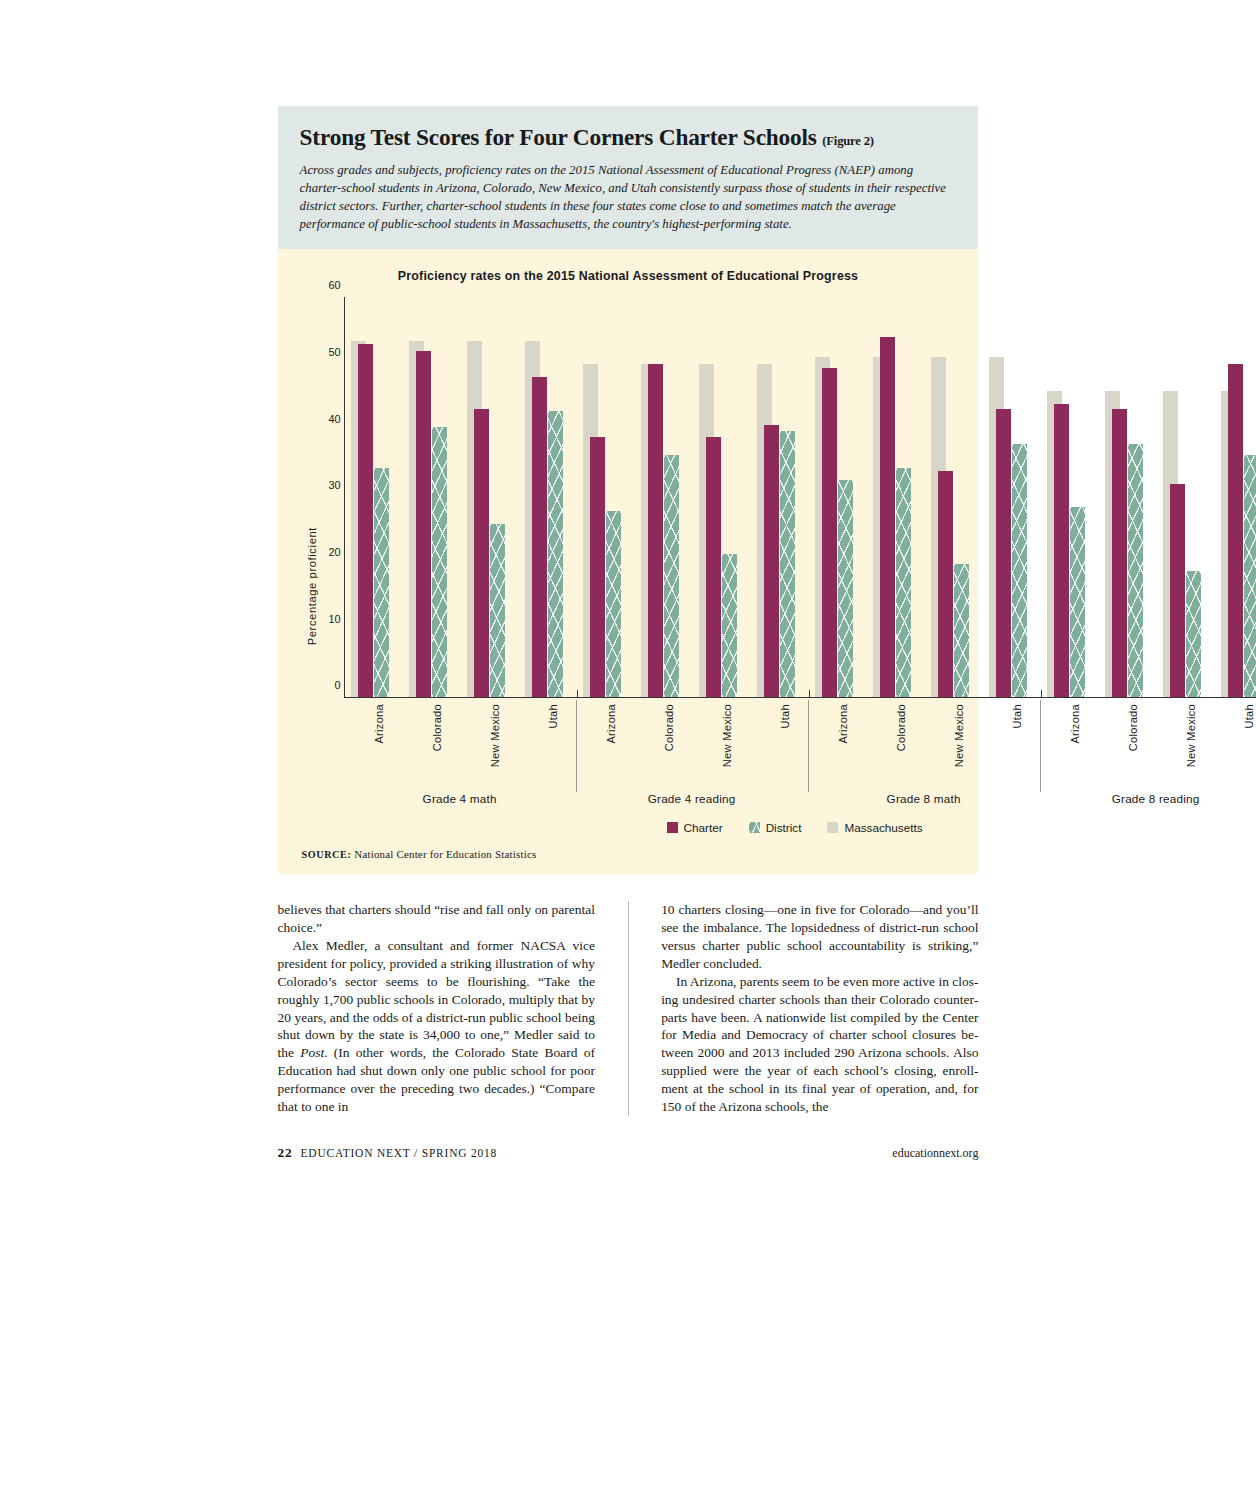Strong Test Scores for Four Corners Charter Schools (Figure 2)
Across grades and subjects, proficiency rates on the 2015 National Assessment of Educational Progress (NAEP) among charter-school students in Arizona, Colorado, New Mexico, and Utah consistently surpass those of students in their respective district sectors. Further, charter-school students in these four states come close to and sometimes match the average performance of public-school students in Massachusetts, the country's highest-performing state.
Proficiency rates on the 2015 National Assessment of Educational Progress
Percentage proficient
60
50
40
30
20
10
0
Arizona
Colorado
New Mexico
Utah
Arizona
Colorado
New Mexico
Utah
Arizona
Colorado
New Mexico
Utah
Arizona
Colorado
New Mexico
Utah
Grade 4 math
Grade 4 reading
Grade 8 math
Grade 8 reading
Charter
District
Massachusetts
SOURCE: National Center for Education Statistics
believes that charters should “rise and fall only on parental choice.”
Alex Medler, a consultant and former NACSA vice president for policy, provided a striking illustration of why Colorado’s sector seems to be flourishing. “Take the roughly 1,700 public schools in Colorado, multiply that by 20 years, and the odds of a district-run public school being shut down by the state is 34,000 to one,” Medler said to the Post. (In other words, the Colorado State Board of Education had shut down only one public school for poor performance over the preceding two decades.) “Compare that to one in
10 charters closing—one in five for Colorado—and you’ll see the imbalance. The lopsidedness of district-run school versus charter public school accountability is striking,” Medler concluded.
In Arizona, parents seem to be even more active in closing undesired charter schools than their Colorado counterparts have been. A nationwide list compiled by the Center for Media and Democracy of charter school closures between 2000 and 2013 included 290 Arizona schools. Also supplied were the year of each school’s closing, enrollment at the school in its final year of operation, and, for 150 of the Arizona schools, the
22 EDUCATION NEXT / SPRING 2018
educationnext.org